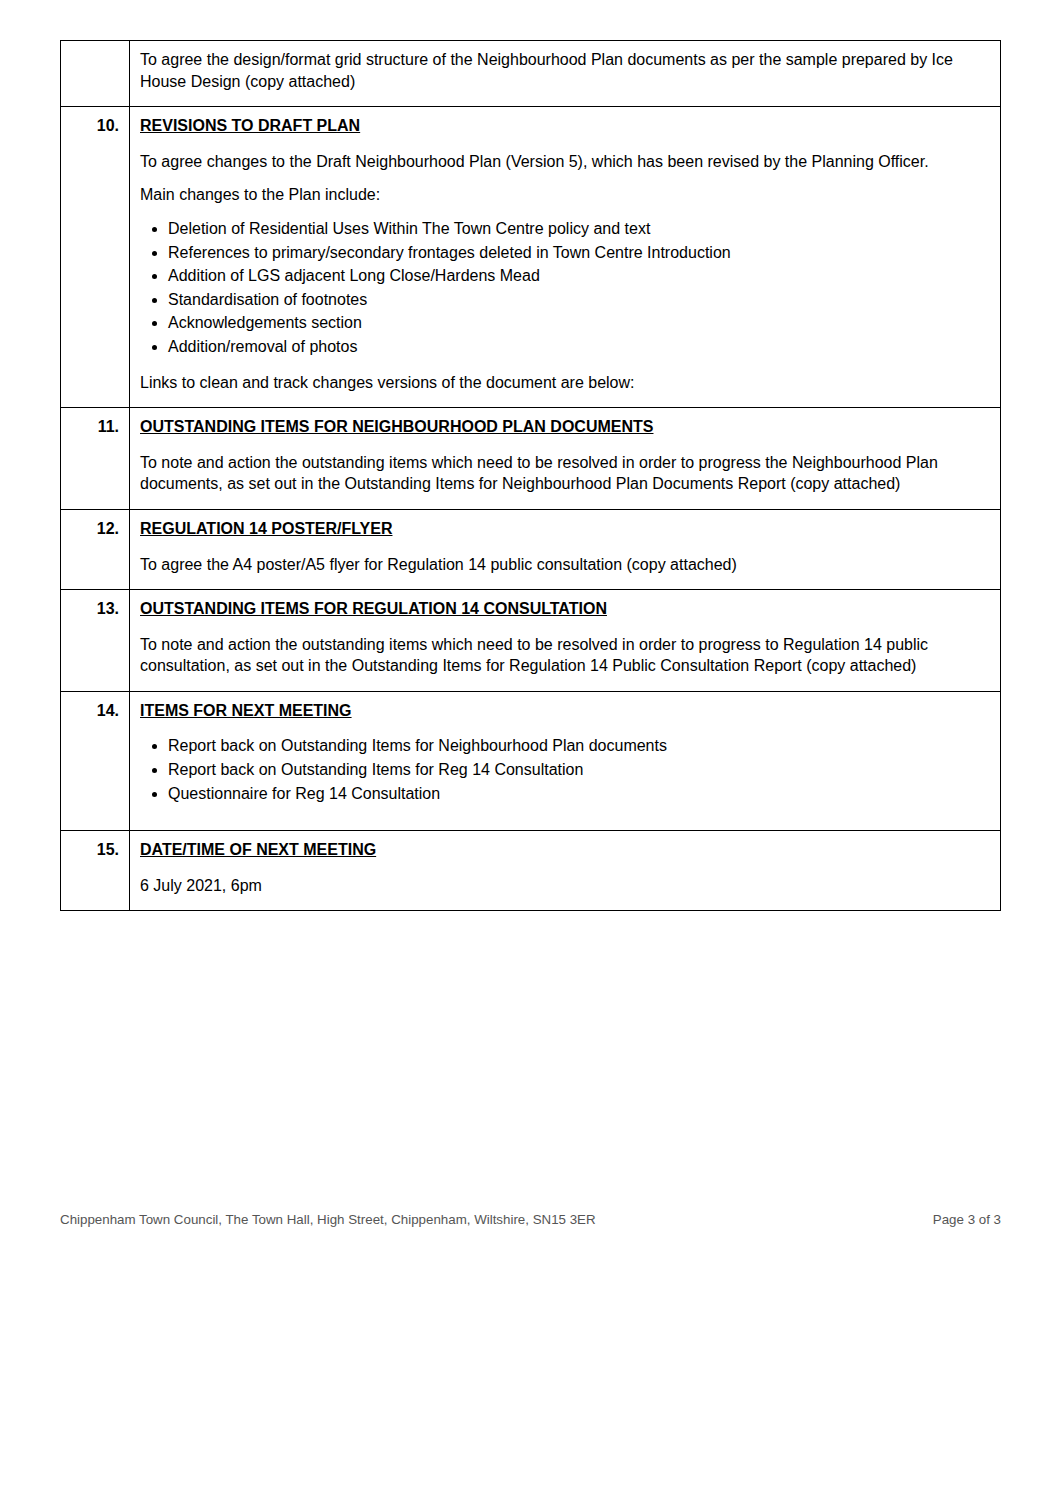| | To agree the design/format grid structure of the Neighbourhood Plan documents as per the sample prepared by Ice House Design (copy attached) |
| 10. | REVISIONS TO DRAFT PLAN To agree changes to the Draft Neighbourhood Plan (Version 5), which has been revised by the Planning Officer. Main changes to the Plan include: Deletion of Residential Uses Within The Town Centre policy and text References to primary/secondary frontages deleted in Town Centre Introduction Addition of LGS adjacent Long Close/Hardens Mead Standardisation of footnotes Acknowledgements section Addition/removal of photos Links to clean and track changes versions of the document are below: |
| 11. | OUTSTANDING ITEMS FOR NEIGHBOURHOOD PLAN DOCUMENTS To note and action the outstanding items which need to be resolved in order to progress the Neighbourhood Plan documents, as set out in the Outstanding Items for Neighbourhood Plan Documents Report (copy attached) |
| 12. | REGULATION 14 POSTER/FLYER To agree the A4 poster/A5 flyer for Regulation 14 public consultation (copy attached) |
| 13. | OUTSTANDING ITEMS FOR REGULATION 14 CONSULTATION To note and action the outstanding items which need to be resolved in order to progress to Regulation 14 public consultation, as set out in the Outstanding Items for Regulation 14 Public Consultation Report (copy attached) |
| 14. | ITEMS FOR NEXT MEETING Report back on Outstanding Items for Neighbourhood Plan documents Report back on Outstanding Items for Reg 14 Consultation Questionnaire for Reg 14 Consultation |
| 15. | DATE/TIME OF NEXT MEETING 6 July 2021, 6pm |
Chippenham Town Council, The Town Hall, High Street, Chippenham, Wiltshire, SN15 3ER
Page 3 of 3